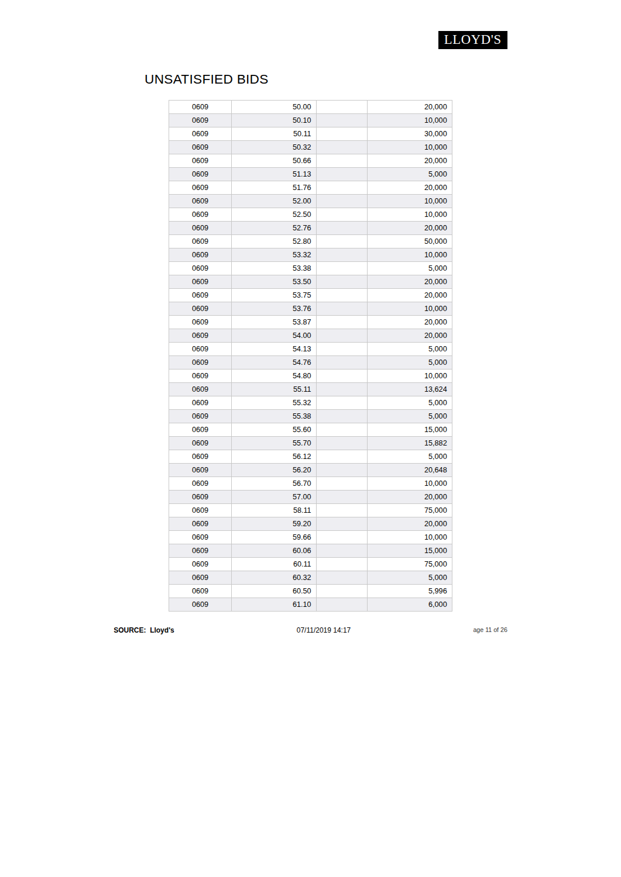LLOYD'S
UNSATISFIED BIDS
| 0609 | 50.00 | | 20,000 |
| 0609 | 50.10 | | 10,000 |
| 0609 | 50.11 | | 30,000 |
| 0609 | 50.32 | | 10,000 |
| 0609 | 50.66 | | 20,000 |
| 0609 | 51.13 | | 5,000 |
| 0609 | 51.76 | | 20,000 |
| 0609 | 52.00 | | 10,000 |
| 0609 | 52.50 | | 10,000 |
| 0609 | 52.76 | | 20,000 |
| 0609 | 52.80 | | 50,000 |
| 0609 | 53.32 | | 10,000 |
| 0609 | 53.38 | | 5,000 |
| 0609 | 53.50 | | 20,000 |
| 0609 | 53.75 | | 20,000 |
| 0609 | 53.76 | | 10,000 |
| 0609 | 53.87 | | 20,000 |
| 0609 | 54.00 | | 20,000 |
| 0609 | 54.13 | | 5,000 |
| 0609 | 54.76 | | 5,000 |
| 0609 | 54.80 | | 10,000 |
| 0609 | 55.11 | | 13,624 |
| 0609 | 55.32 | | 5,000 |
| 0609 | 55.38 | | 5,000 |
| 0609 | 55.60 | | 15,000 |
| 0609 | 55.70 | | 15,882 |
| 0609 | 56.12 | | 5,000 |
| 0609 | 56.20 | | 20,648 |
| 0609 | 56.70 | | 10,000 |
| 0609 | 57.00 | | 20,000 |
| 0609 | 58.11 | | 75,000 |
| 0609 | 59.20 | | 20,000 |
| 0609 | 59.66 | | 10,000 |
| 0609 | 60.06 | | 15,000 |
| 0609 | 60.11 | | 75,000 |
| 0609 | 60.32 | | 5,000 |
| 0609 | 60.50 | | 5,996 |
| 0609 | 61.10 | | 6,000 |
SOURCE: Lloyd's age 11 of 26
07/11/2019 14:17